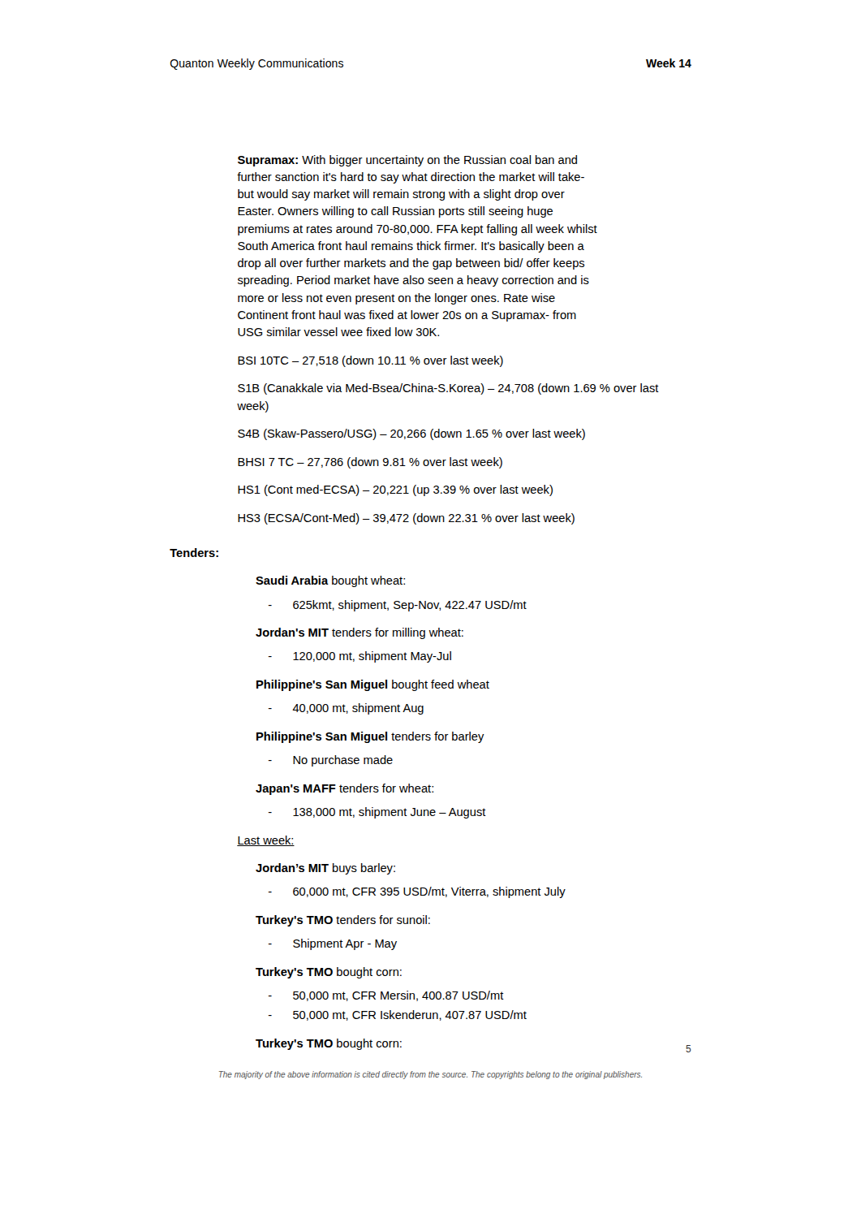Quanton Weekly Communications
Week 14
Supramax: With bigger uncertainty on the Russian coal ban and further sanction it's hard to say what direction the market will take- but would say market will remain strong with a slight drop over Easter. Owners willing to call Russian ports still seeing huge premiums at rates around 70-80,000. FFA kept falling all week whilst South America front haul remains thick firmer. It's basically been a drop all over further markets and the gap between bid/ offer keeps spreading. Period market have also seen a heavy correction and is more or less not even present on the longer ones. Rate wise Continent front haul was fixed at lower 20s on a Supramax- from USG similar vessel wee fixed low 30K.
BSI 10TC – 27,518 (down 10.11 % over last week)
S1B (Canakkale via Med-Bsea/China-S.Korea) – 24,708 (down 1.69 % over last week)
S4B (Skaw-Passero/USG) – 20,266 (down 1.65 % over last week)
BHSI 7 TC – 27,786 (down 9.81 % over last week)
HS1 (Cont med-ECSA) – 20,221 (up 3.39 % over last week)
HS3 (ECSA/Cont-Med) – 39,472 (down 22.31 % over last week)
Tenders:
Saudi Arabia bought wheat:
625kmt, shipment, Sep-Nov, 422.47 USD/mt
Jordan's MIT tenders for milling wheat:
120,000 mt, shipment May-Jul
Philippine's San Miguel bought feed wheat
40,000 mt, shipment Aug
Philippine's San Miguel tenders for barley
No purchase made
Japan's MAFF tenders for wheat:
138,000 mt, shipment June – August
Last week:
Jordan’s MIT buys barley:
60,000 mt, CFR 395 USD/mt, Viterra, shipment July
Turkey's TMO tenders for sunoil:
Shipment Apr - May
Turkey's TMO bought corn:
50,000 mt, CFR Mersin, 400.87 USD/mt
50,000 mt, CFR Iskenderun, 407.87 USD/mt
Turkey's TMO bought corn:
5
The majority of the above information is cited directly from the source. The copyrights belong to the original publishers.